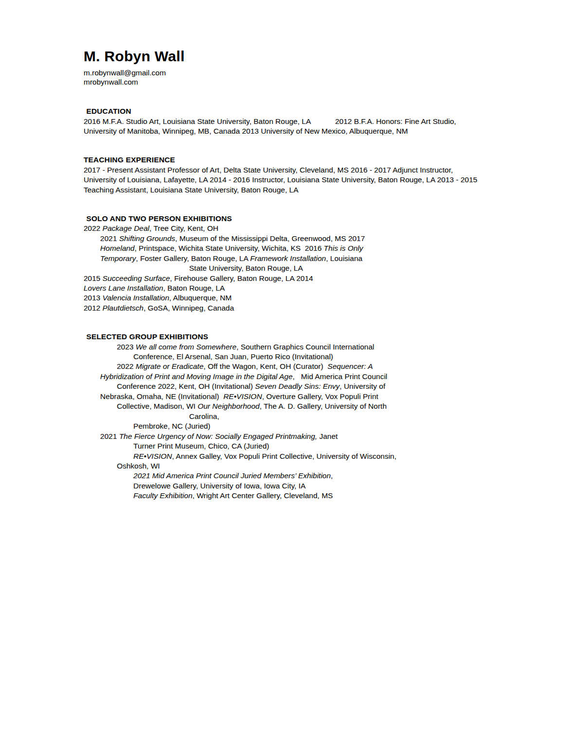M. Robyn Wall
m.robynwall@gmail.com
mrobynwall.com
EDUCATION
2016 M.F.A. Studio Art, Louisiana State University, Baton Rouge, LA 2012 B.F.A. Honors: Fine Art Studio, University of Manitoba, Winnipeg, MB, Canada 2013 University of New Mexico, Albuquerque, NM
TEACHING EXPERIENCE
2017 - Present Assistant Professor of Art, Delta State University, Cleveland, MS 2016 - 2017 Adjunct Instructor, University of Louisiana, Lafayette, LA 2014 - 2016 Instructor, Louisiana State University, Baton Rouge, LA 2013 - 2015 Teaching Assistant, Louisiana State University, Baton Rouge, LA
SOLO AND TWO PERSON EXHIBITIONS
2022 Package Deal, Tree City, Kent, OH
2021 Shifting Grounds, Museum of the Mississippi Delta, Greenwood, MS 2017
Homeland, Printspace, Wichita State University, Wichita, KS 2016 This is Only
Temporary, Foster Gallery, Baton Rouge, LA Framework Installation, Louisiana
State University, Baton Rouge, LA
2015 Succeeding Surface, Firehouse Gallery, Baton Rouge, LA 2014
Lovers Lane Installation, Baton Rouge, LA
2013 Valencia Installation, Albuquerque, NM
2012 Plautdietsch, GoSA, Winnipeg, Canada
SELECTED GROUP EXHIBITIONS
2023 We all come from Somewhere, Southern Graphics Council International
Conference, El Arsenal, San Juan, Puerto Rico (Invitational)
2022 Migrate or Eradicate, Off the Wagon, Kent, OH (Curator) Sequencer: A
Hybridization of Print and Moving Image in the Digital Age, Mid America Print Council
Conference 2022, Kent, OH (Invitational) Seven Deadly Sins: Envy, University of
Nebraska, Omaha, NE (Invitational) RE•VISION, Overture Gallery, Vox Populi Print
Collective, Madison, WI Our Neighborhood, The A. D. Gallery, University of North
Carolina,
Pembroke, NC (Juried)
2021 The Fierce Urgency of Now: Socially Engaged Printmaking, Janet
Turner Print Museum, Chico, CA (Juried)
RE•VISION, Annex Galley, Vox Populi Print Collective, University of Wisconsin,
Oshkosh, WI
2021 Mid America Print Council Juried Members’ Exhibition,
Drewelowe Gallery, University of Iowa, Iowa City, IA
Faculty Exhibition, Wright Art Center Gallery, Cleveland, MS